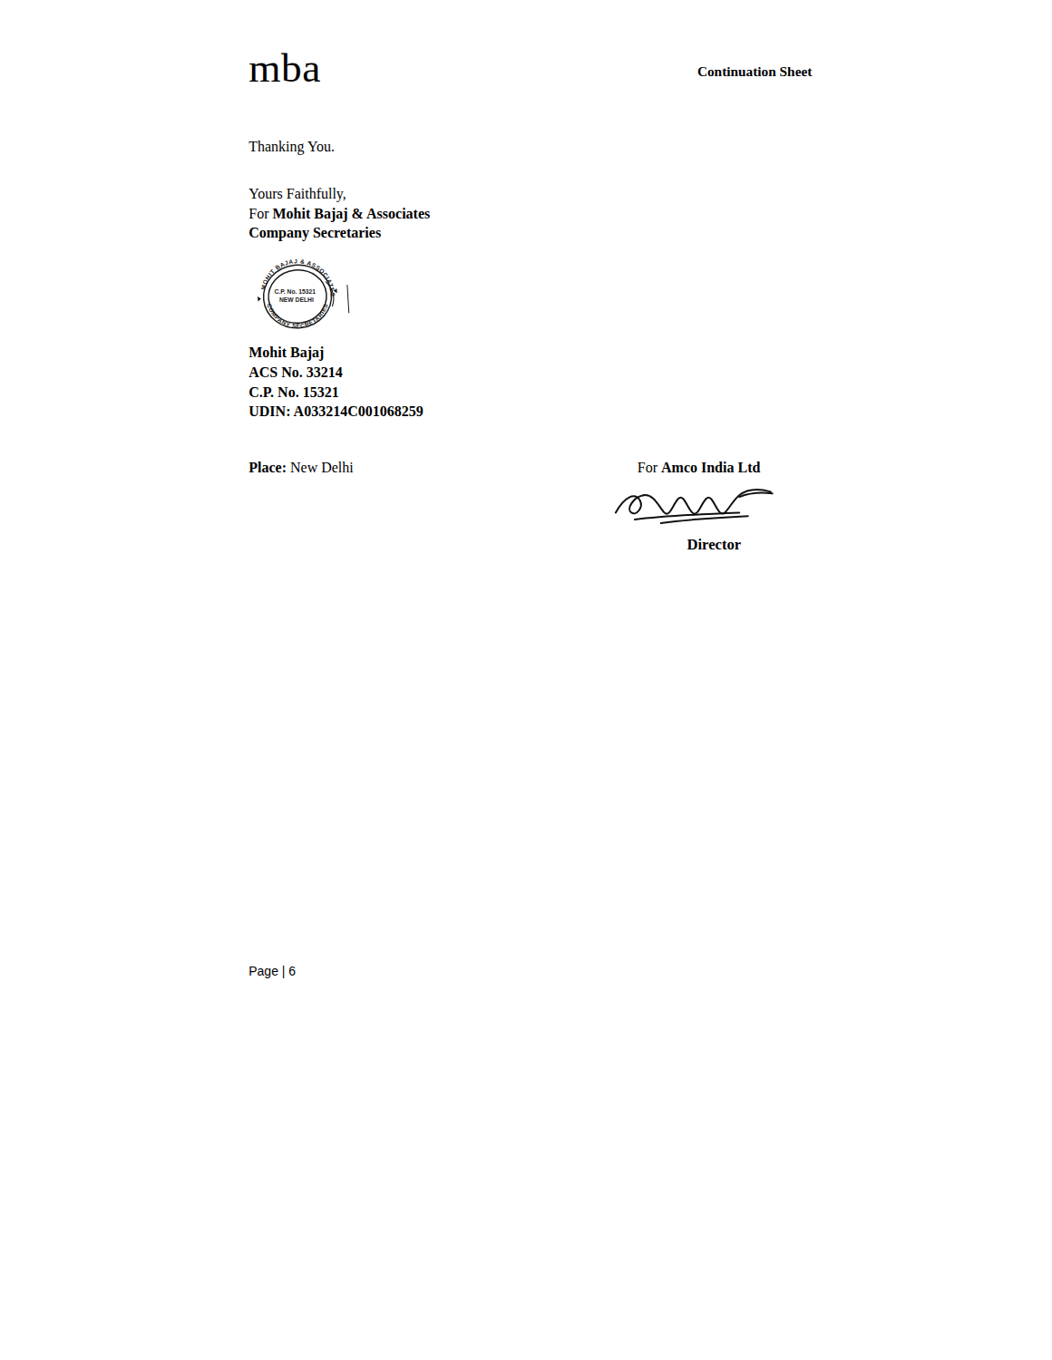mba
Continuation Sheet
Thanking You.
Yours Faithfully,
For Mohit Bajaj & Associates
Company Secretaries
MOHIT BAJAJ & ASSOCIATES COMPANY SECRETARIES C.P. No. 15321 NEW DELHI
Mohit Bajaj
ACS No. 33214
C.P. No. 15321
UDIN: A033214C001068259
Place: New Delhi
For Amco India Ltd
Director
Page | 6